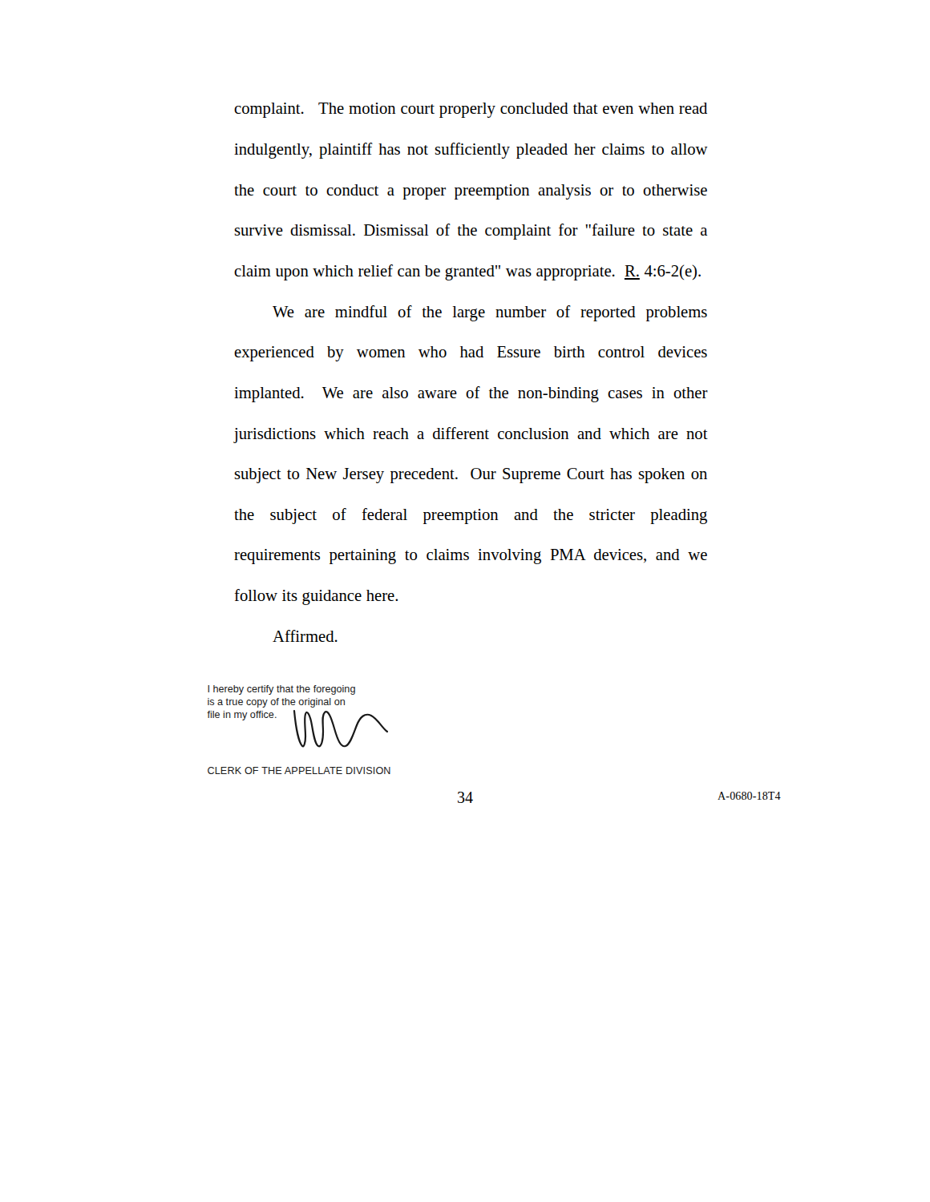complaint. The motion court properly concluded that even when read indulgently, plaintiff has not sufficiently pleaded her claims to allow the court to conduct a proper preemption analysis or to otherwise survive dismissal. Dismissal of the complaint for "failure to state a claim upon which relief can be granted" was appropriate. R. 4:6-2(e).
We are mindful of the large number of reported problems experienced by women who had Essure birth control devices implanted. We are also aware of the non-binding cases in other jurisdictions which reach a different conclusion and which are not subject to New Jersey precedent. Our Supreme Court has spoken on the subject of federal preemption and the stricter pleading requirements pertaining to claims involving PMA devices, and we follow its guidance here.
Affirmed.
I hereby certify that the foregoing
is a true copy of the original on
file in my office.
CLERK OF THE APPELLATE DIVISION
34 A-0680-18T4